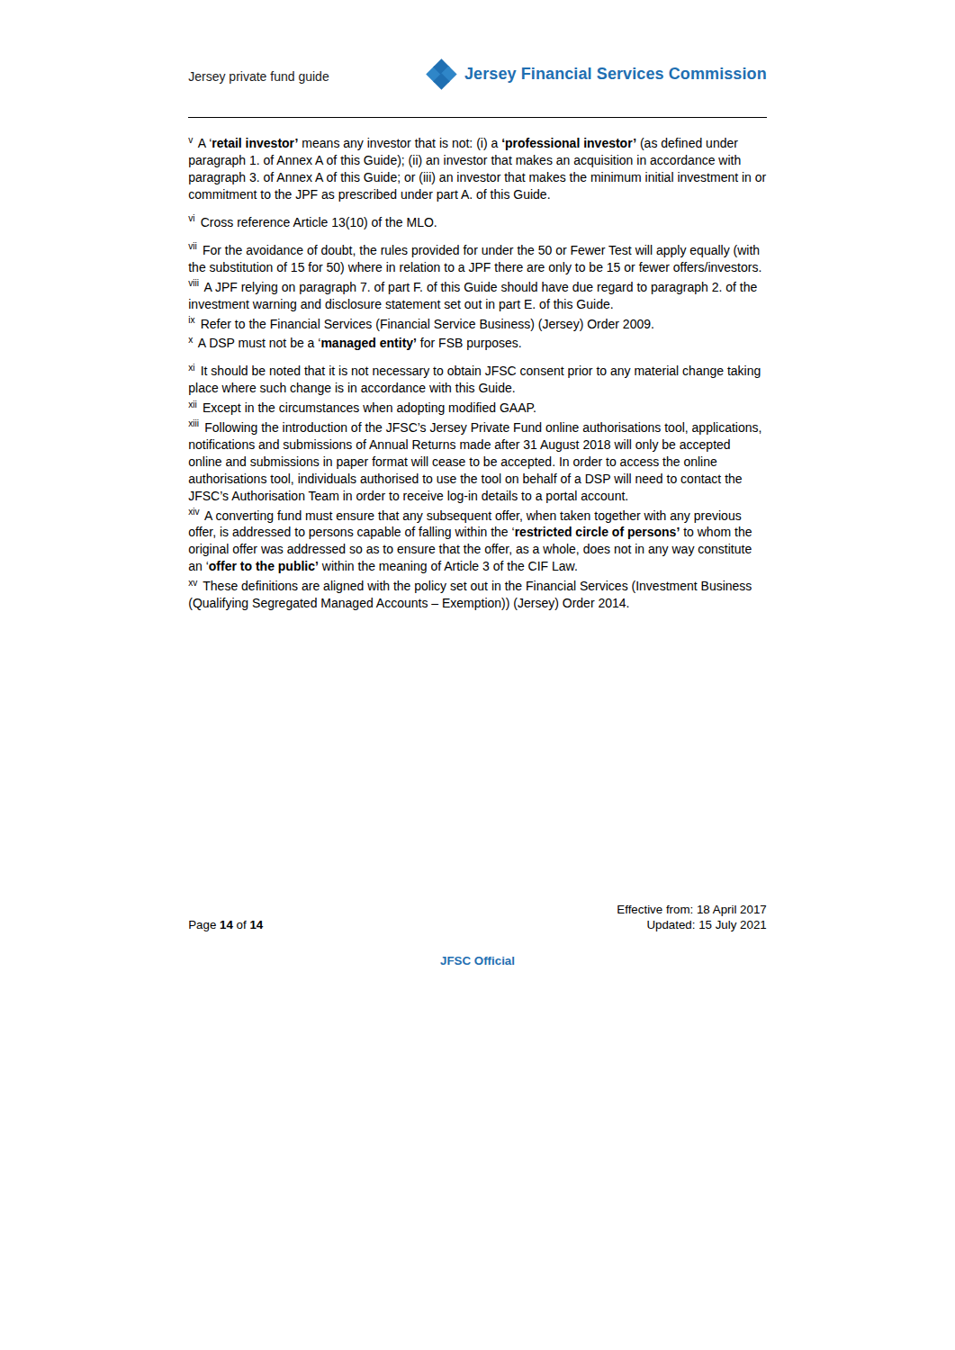Jersey private fund guide
Jersey Financial Services Commission
v A ‘retail investor’ means any investor that is not: (i) a ‘professional investor’ (as defined under paragraph 1. of Annex A of this Guide); (ii) an investor that makes an acquisition in accordance with paragraph 3. of Annex A of this Guide; or (iii) an investor that makes the minimum initial investment in or commitment to the JPF as prescribed under part A. of this Guide.
vi Cross reference Article 13(10) of the MLO.
vii For the avoidance of doubt, the rules provided for under the 50 or Fewer Test will apply equally (with the substitution of 15 for 50) where in relation to a JPF there are only to be 15 or fewer offers/investors.
viii A JPF relying on paragraph 7. of part F. of this Guide should have due regard to paragraph 2. of the investment warning and disclosure statement set out in part E. of this Guide.
ix Refer to the Financial Services (Financial Service Business) (Jersey) Order 2009.
x A DSP must not be a ‘managed entity’ for FSB purposes.
xi It should be noted that it is not necessary to obtain JFSC consent prior to any material change taking place where such change is in accordance with this Guide.
xii Except in the circumstances when adopting modified GAAP.
xiii Following the introduction of the JFSC’s Jersey Private Fund online authorisations tool, applications, notifications and submissions of Annual Returns made after 31 August 2018 will only be accepted online and submissions in paper format will cease to be accepted. In order to access the online authorisations tool, individuals authorised to use the tool on behalf of a DSP will need to contact the JFSC’s Authorisation Team in order to receive log-in details to a portal account.
xiv A converting fund must ensure that any subsequent offer, when taken together with any previous offer, is addressed to persons capable of falling within the ‘restricted circle of persons’ to whom the original offer was addressed so as to ensure that the offer, as a whole, does not in any way constitute an ‘offer to the public’ within the meaning of Article 3 of the CIF Law.
xv These definitions are aligned with the policy set out in the Financial Services (Investment Business (Qualifying Segregated Managed Accounts – Exemption)) (Jersey) Order 2014.
Page 14 of 14
Effective from: 18 April 2017
Updated: 15 July 2021
JFSC Official